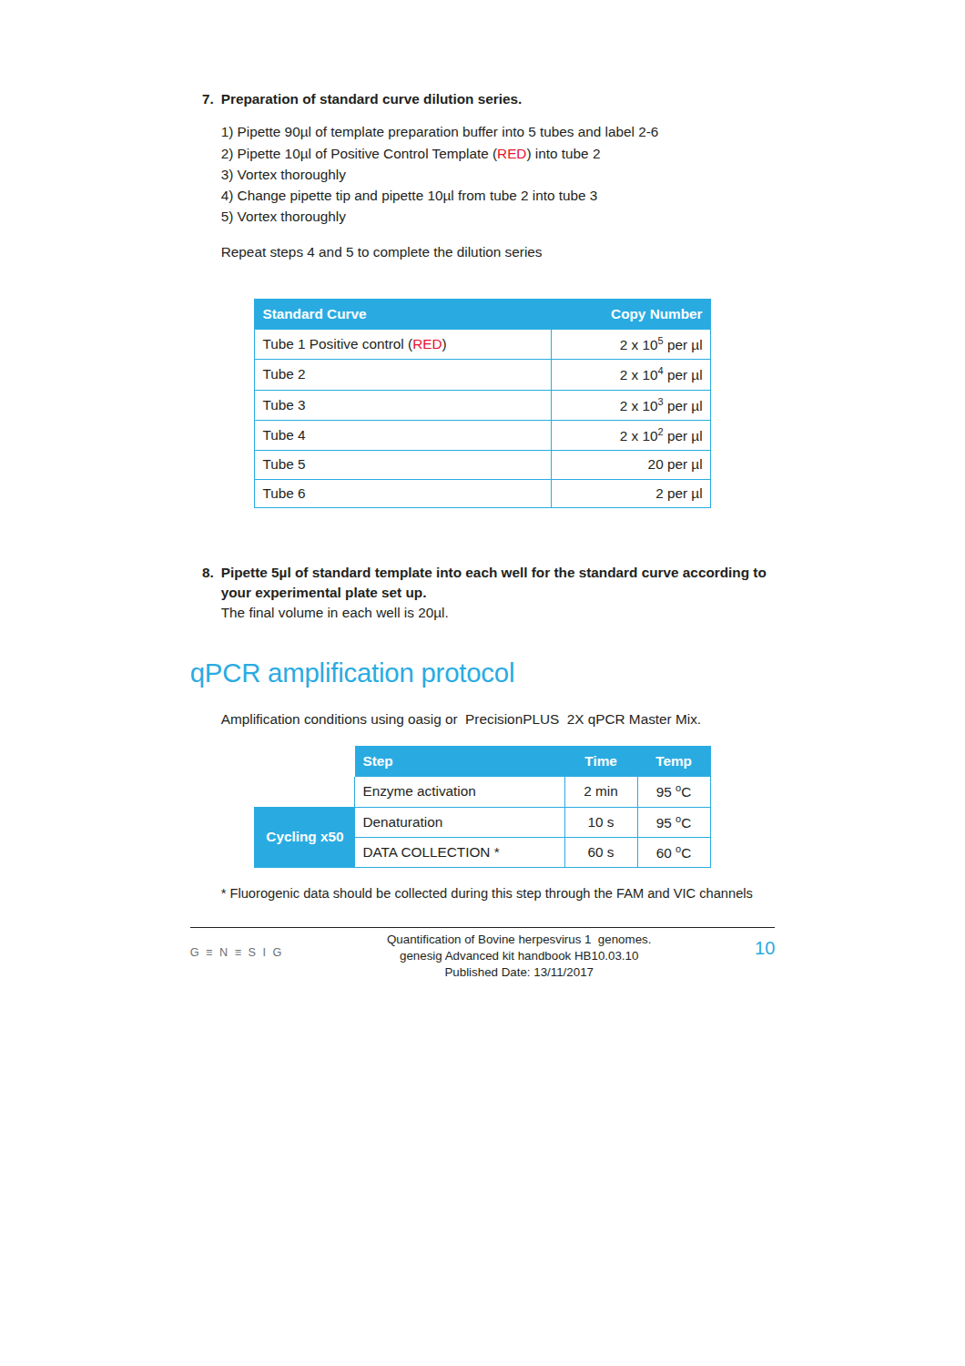7. Preparation of standard curve dilution series.
1) Pipette 90µl of template preparation buffer into 5 tubes and label 2-6
2) Pipette 10µl of Positive Control Template (RED) into tube 2
3) Vortex thoroughly
4) Change pipette tip and pipette 10µl from tube 2 into tube 3
5) Vortex thoroughly
Repeat steps 4 and 5 to complete the dilution series
| Standard Curve | Copy Number |
| --- | --- |
| Tube 1 Positive control ( RED ) | 2 x 10 5 per µl |
| Tube 2 | 2 x 10 4 per µl |
| Tube 3 | 2 x 10 3 per µl |
| Tube 4 | 2 x 10 2 per µl |
| Tube 5 | 20 per µl |
| Tube 6 | 2 per µl |
8. Pipette 5µl of standard template into each well for the standard curve according to your experimental plate set up.
The final volume in each well is 20µl.
qPCR amplification protocol
Amplification conditions using oasig or PrecisionPLUS 2X qPCR Master Mix.
| | Step | Time | Temp |
| --- | --- | --- | --- |
| | Enzyme activation | 2 min | 95 o C |
| Cycling x50 | Denaturation | 10 s | 95 o C |
| DATA COLLECTION * | 60 s | 60 o C |
* Fluorogenic data should be collected during this step through the FAM and VIC channels
G ≡ N ≡ S I G
Quantification of Bovine herpesvirus 1 genomes.
genesig Advanced kit handbook HB10.03.10
Published Date: 13/11/2017
10